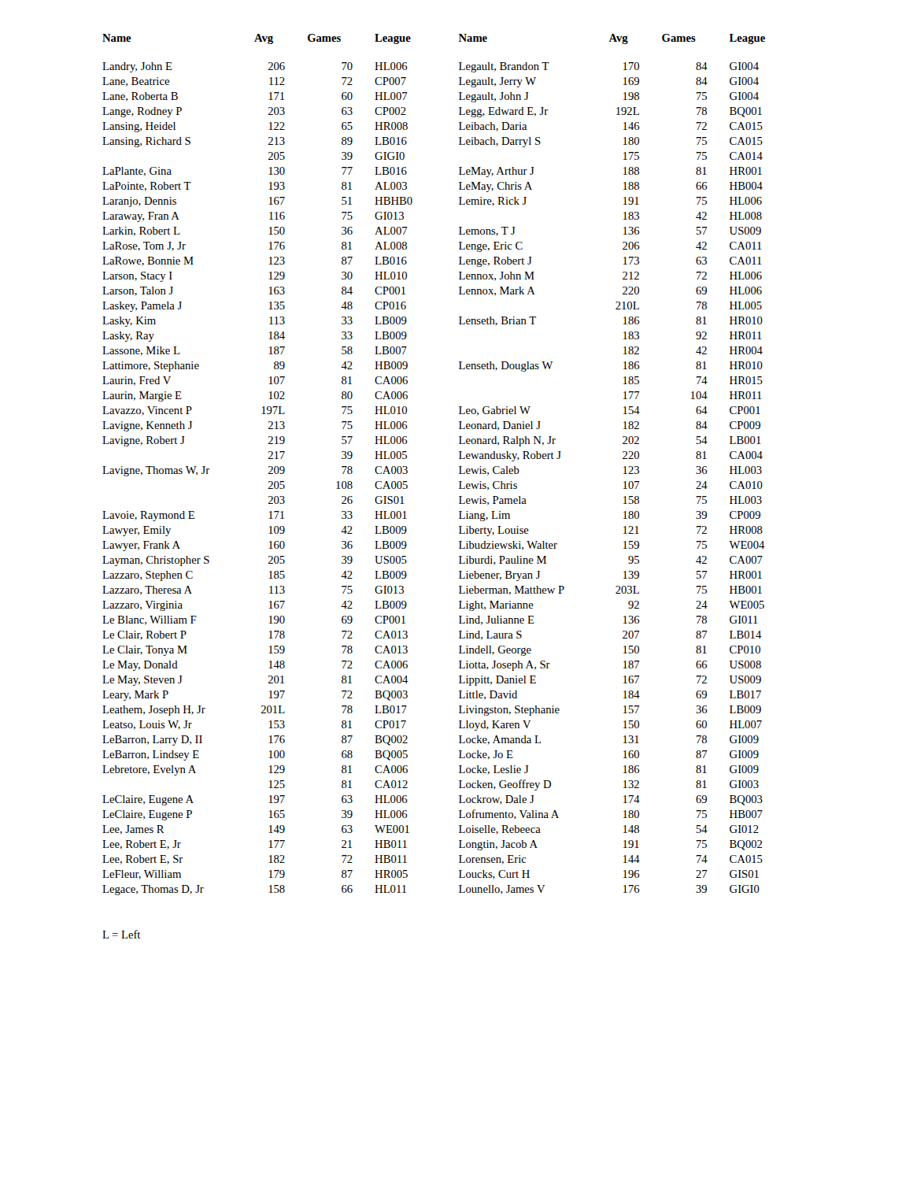| Name | Avg | Games | League | Name | Avg | Games | League |
| --- | --- | --- | --- | --- | --- | --- | --- |
| Landry, John E | 206 | 70 | HL006 | Legault, Brandon T | 170 | 84 | GI004 |
| Lane, Beatrice | 112 | 72 | CP007 | Legault, Jerry W | 169 | 84 | GI004 |
| Lane, Roberta B | 171 | 60 | HL007 | Legault, John J | 198 | 75 | GI004 |
| Lange, Rodney P | 203 | 63 | CP002 | Legg, Edward E, Jr | 192L | 78 | BQ001 |
| Lansing, Heidel | 122 | 65 | HR008 | Leibach, Daria | 146 | 72 | CA015 |
| Lansing, Richard S | 213 | 89 | LB016 | Leibach, Darryl S | 180 | 75 | CA015 |
| | 205 | 39 | GIGI0 | | 175 | 75 | CA014 |
| LaPlante, Gina | 130 | 77 | LB016 | LeMay, Arthur J | 188 | 81 | HR001 |
| LaPointe, Robert T | 193 | 81 | AL003 | LeMay, Chris A | 188 | 66 | HB004 |
| Laranjo, Dennis | 167 | 51 | HBHB0 | Lemire, Rick J | 191 | 75 | HL006 |
| Laraway, Fran A | 116 | 75 | GI013 | | 183 | 42 | HL008 |
| Larkin, Robert L | 150 | 36 | AL007 | Lemons, T J | 136 | 57 | US009 |
| LaRose, Tom J, Jr | 176 | 81 | AL008 | Lenge, Eric C | 206 | 42 | CA011 |
| LaRowe, Bonnie M | 123 | 87 | LB016 | Lenge, Robert J | 173 | 63 | CA011 |
| Larson, Stacy I | 129 | 30 | HL010 | Lennox, John M | 212 | 72 | HL006 |
| Larson, Talon J | 163 | 84 | CP001 | Lennox, Mark A | 220 | 69 | HL006 |
| Laskey, Pamela J | 135 | 48 | CP016 | | 210L | 78 | HL005 |
| Lasky, Kim | 113 | 33 | LB009 | Lenseth, Brian T | 186 | 81 | HR010 |
| Lasky, Ray | 184 | 33 | LB009 | | 183 | 92 | HR011 |
| Lassone, Mike L | 187 | 58 | LB007 | | 182 | 42 | HR004 |
| Lattimore, Stephanie | 89 | 42 | HB009 | Lenseth, Douglas W | 186 | 81 | HR010 |
| Laurin, Fred V | 107 | 81 | CA006 | | 185 | 74 | HR015 |
| Laurin, Margie E | 102 | 80 | CA006 | | 177 | 104 | HR011 |
| Lavazzo, Vincent P | 197L | 75 | HL010 | Leo, Gabriel W | 154 | 64 | CP001 |
| Lavigne, Kenneth J | 213 | 75 | HL006 | Leonard, Daniel J | 182 | 84 | CP009 |
| Lavigne, Robert J | 219 | 57 | HL006 | Leonard, Ralph N, Jr | 202 | 54 | LB001 |
| | 217 | 39 | HL005 | Lewandusky, Robert J | 220 | 81 | CA004 |
| Lavigne, Thomas W, Jr | 209 | 78 | CA003 | Lewis, Caleb | 123 | 36 | HL003 |
| | 205 | 108 | CA005 | Lewis, Chris | 107 | 24 | CA010 |
| | 203 | 26 | GIS01 | Lewis, Pamela | 158 | 75 | HL003 |
| Lavoie, Raymond E | 171 | 33 | HL001 | Liang, Lim | 180 | 39 | CP009 |
| Lawyer, Emily | 109 | 42 | LB009 | Liberty, Louise | 121 | 72 | HR008 |
| Lawyer, Frank A | 160 | 36 | LB009 | Libudziewski, Walter | 159 | 75 | WE004 |
| Layman, Christopher S | 205 | 39 | US005 | Liburdi, Pauline M | 95 | 42 | CA007 |
| Lazzaro, Stephen C | 185 | 42 | LB009 | Liebener, Bryan J | 139 | 57 | HR001 |
| Lazzaro, Theresa A | 113 | 75 | GI013 | Lieberman, Matthew P | 203L | 75 | HB001 |
| Lazzaro, Virginia | 167 | 42 | LB009 | Light, Marianne | 92 | 24 | WE005 |
| Le Blanc, William F | 190 | 69 | CP001 | Lind, Julianne E | 136 | 78 | GI011 |
| Le Clair, Robert P | 178 | 72 | CA013 | Lind, Laura S | 207 | 87 | LB014 |
| Le Clair, Tonya M | 159 | 78 | CA013 | Lindell, George | 150 | 81 | CP010 |
| Le May, Donald | 148 | 72 | CA006 | Liotta, Joseph A, Sr | 187 | 66 | US008 |
| Le May, Steven J | 201 | 81 | CA004 | Lippitt, Daniel E | 167 | 72 | US009 |
| Leary, Mark P | 197 | 72 | BQ003 | Little, David | 184 | 69 | LB017 |
| Leathem, Joseph H, Jr | 201L | 78 | LB017 | Livingston, Stephanie | 157 | 36 | LB009 |
| Leatso, Louis W, Jr | 153 | 81 | CP017 | Lloyd, Karen V | 150 | 60 | HL007 |
| LeBarron, Larry D, II | 176 | 87 | BQ002 | Locke, Amanda L | 131 | 78 | GI009 |
| LeBarron, Lindsey E | 100 | 68 | BQ005 | Locke, Jo E | 160 | 87 | GI009 |
| Lebretore, Evelyn A | 129 | 81 | CA006 | Locke, Leslie J | 186 | 81 | GI009 |
| | 125 | 81 | CA012 | Locken, Geoffrey D | 132 | 81 | GI003 |
| LeClaire, Eugene A | 197 | 63 | HL006 | Lockrow, Dale J | 174 | 69 | BQ003 |
| LeClaire, Eugene P | 165 | 39 | HL006 | Lofrumento, Valina A | 180 | 75 | HB007 |
| Lee, James R | 149 | 63 | WE001 | Loiselle, Rebeeca | 148 | 54 | GI012 |
| Lee, Robert E, Jr | 177 | 21 | HB011 | Longtin, Jacob A | 191 | 75 | BQ002 |
| Lee, Robert E, Sr | 182 | 72 | HB011 | Lorensen, Eric | 144 | 74 | CA015 |
| LeFleur, William | 179 | 87 | HR005 | Loucks, Curt H | 196 | 27 | GIS01 |
| Legace, Thomas D, Jr | 158 | 66 | HL011 | Lounello, James V | 176 | 39 | GIGI0 |
L = Left